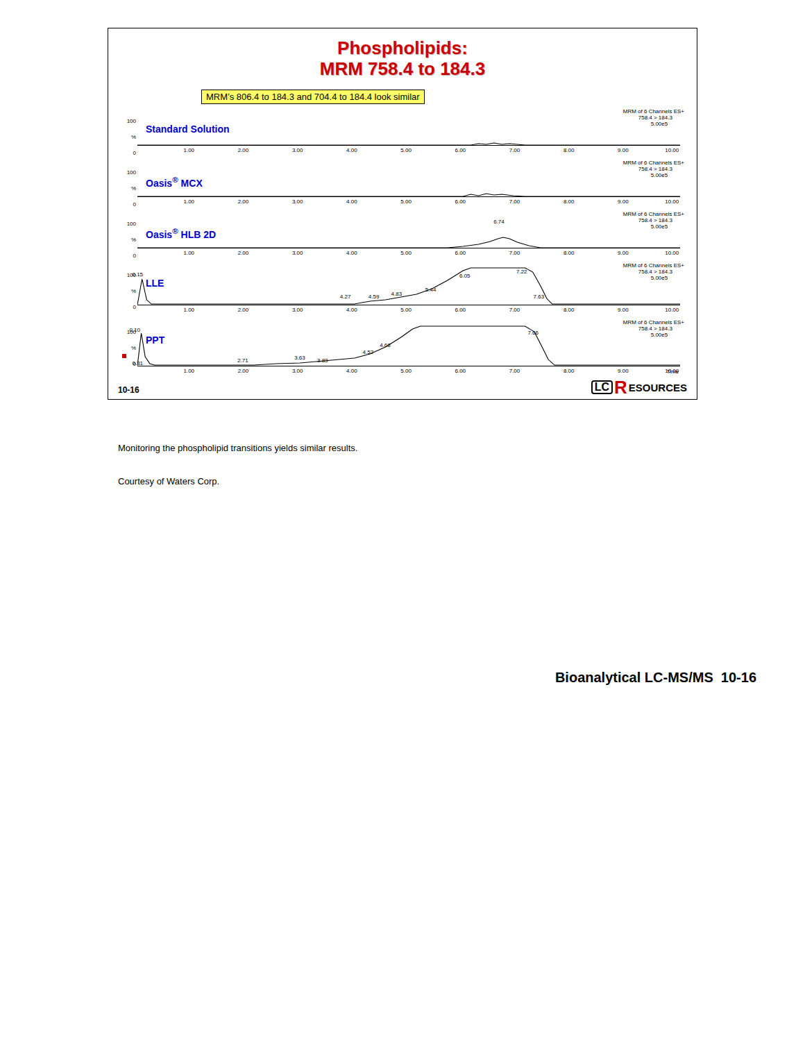Phospholipids:
MRM 758.4 to 184.3
MRM’s 806.4 to 184.3 and 704.4 to 184.4 look similar
MRM of 6 Channels ES+
758.4 > 184.3
5.00e5
100% 0
Standard Solution
1.00 2.00 3.00 4.00 5.00 6.00 7.00 8.00 9.00 10.00
MRM of 6 Channels ES+
758.4 > 184.3
5.00e5
100% 0
Oasis® MCX
1.00 2.00 3.00 4.00 5.00 6.00 7.00 8.00 9.00 10.00
MRM of 6 Channels ES+
758.4 > 184.3
5.00e5
100% 0
Oasis® HLB 2D
6.74
1.00 2.00 3.00 4.00 5.00 6.00 7.00 8.00 9.00 10.00
MRM of 6 Channels ES+
758.4 > 184.3
5.00e5
100% 0
LLE
0.15
4.27
4.59
4.83
5.44
6.05
7.22
7.63
1.00 2.00 3.00 4.00 5.00 6.00 7.00 8.00 9.00 10.00
MRM of 6 Channels ES+
758.4 > 184.3
5.00e5
100% 0
PPT
0.10
0.31
2.71
3.63
3.83
4.52
4.68
7.66
Time
1.00 2.00 3.00 4.00 5.00 6.00 7.00 8.00 9.00 10.00
10-16
LC RESOURCES
Monitoring the phospholipid transitions yields similar results.
Courtesy of Waters Corp.
Bioanalytical LC-MS/MS 10-16